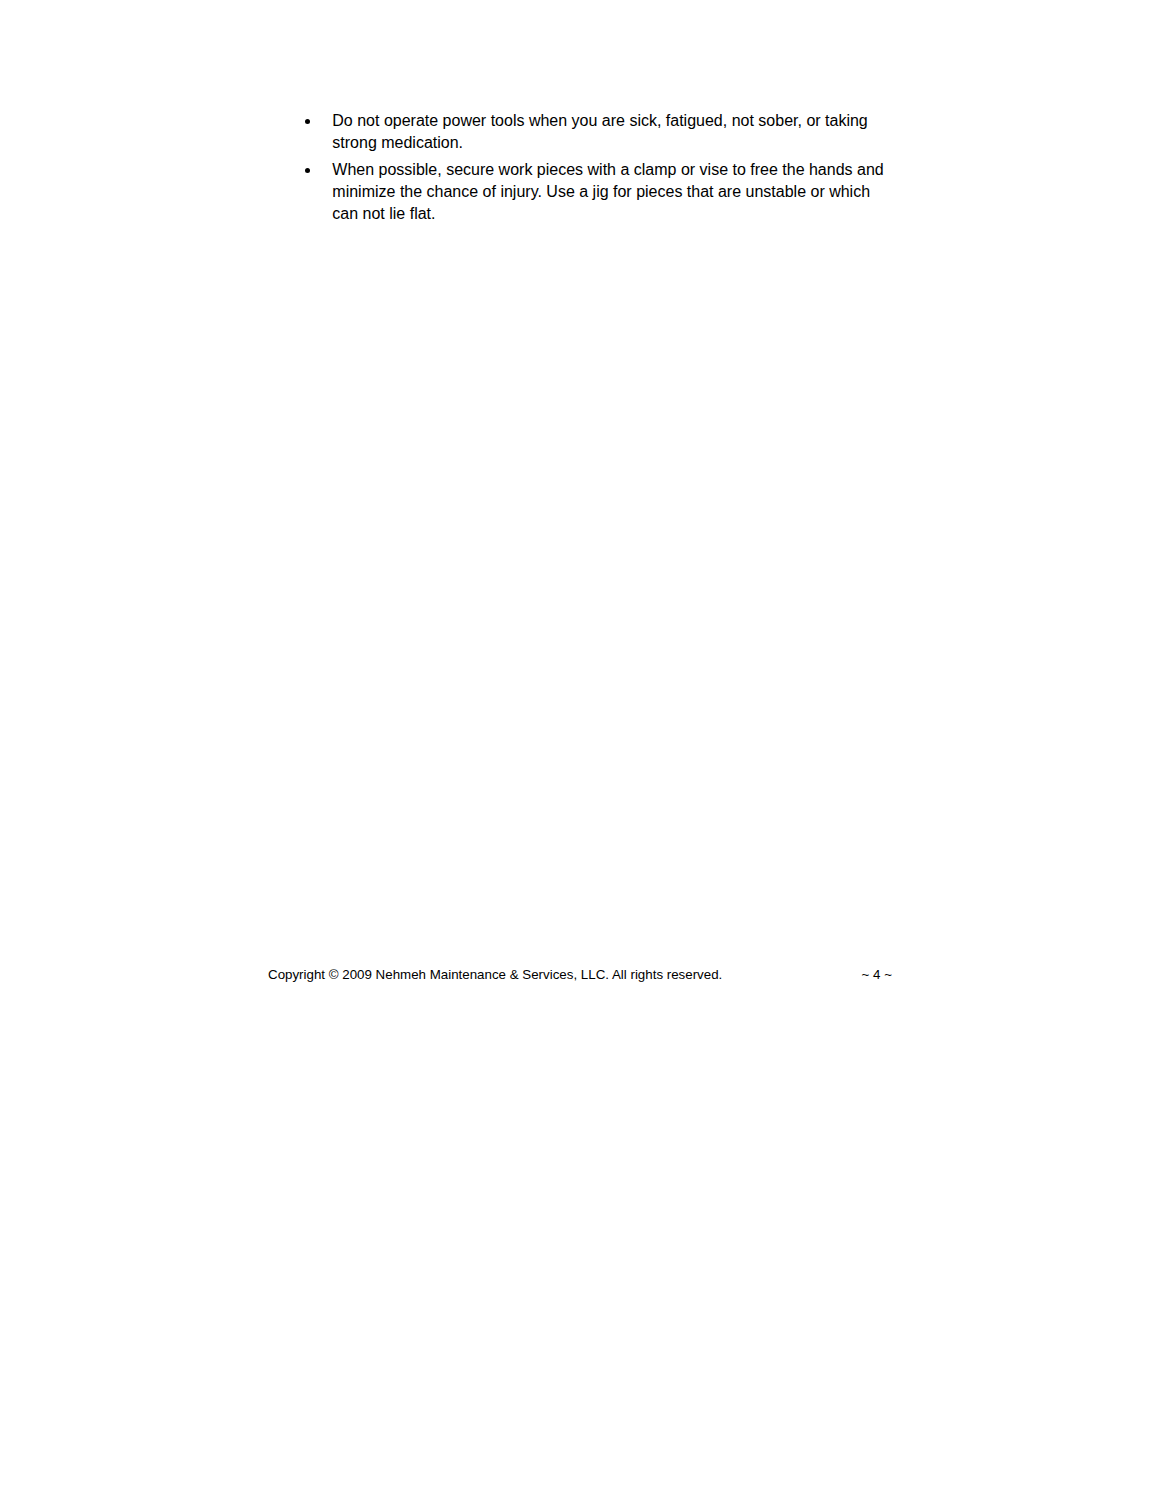Do not operate power tools when you are sick, fatigued, not sober, or taking strong medication.
When possible, secure work pieces with a clamp or vise to free the hands and minimize the chance of injury. Use a jig for pieces that are unstable or which can not lie flat.
Copyright © 2009 Nehmeh Maintenance & Services, LLC. All rights reserved.
~ 4 ~